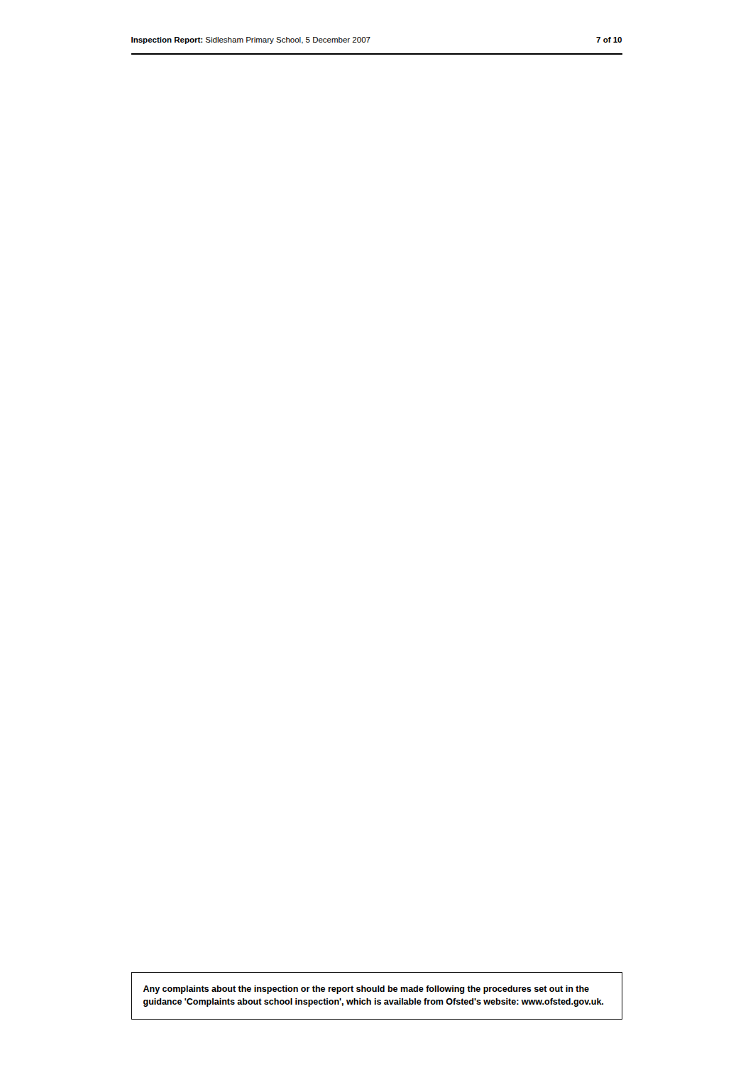Inspection Report: Sidlesham Primary School, 5 December 2007
7 of 10
Any complaints about the inspection or the report should be made following the procedures set out in the guidance 'Complaints about school inspection', which is available from Ofsted's website: www.ofsted.gov.uk.